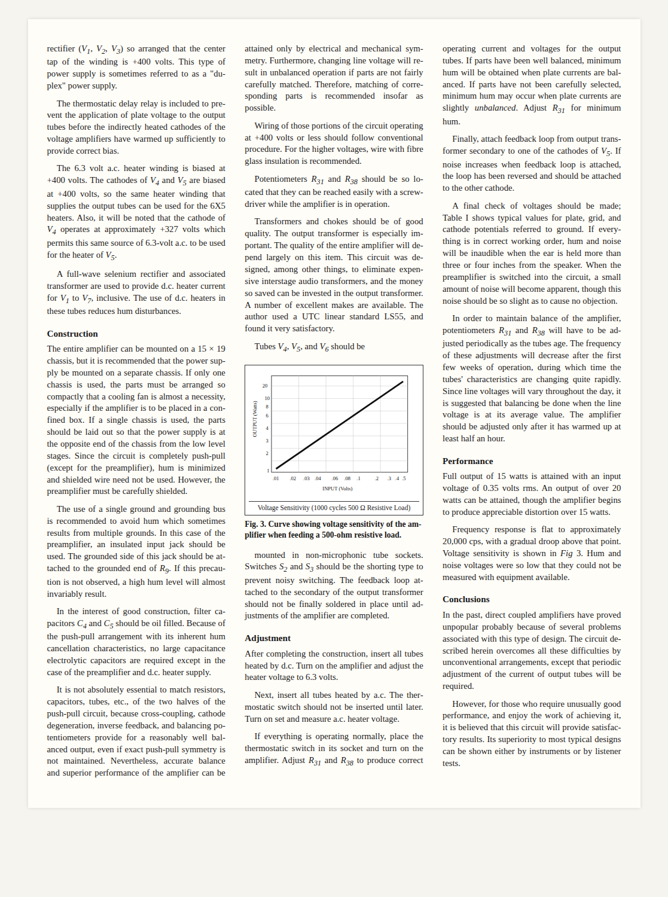rectifier (V1, V2, V3) so arranged that the center tap of the winding is +400 volts. This type of power supply is sometimes referred to as a "duplex" power supply.
The thermostatic delay relay is included to prevent the application of plate voltage to the output tubes before the indirectly heated cathodes of the voltage amplifiers have warmed up sufficiently to provide correct bias.
The 6.3 volt a.c. heater winding is biased at +400 volts. The cathodes of V4 and V5 are biased at +400 volts, so the same heater winding that supplies the output tubes can be used for the 6X5 heaters. Also, it will be noted that the cathode of V4 operates at approximately +327 volts which permits this same source of 6.3-volt a.c. to be used for the heater of V5.
A full-wave selenium rectifier and associated transformer are used to provide d.c. heater current for V1 to V7, inclusive. The use of d.c. heaters in these tubes reduces hum disturbances.
Construction
The entire amplifier can be mounted on a 15 × 19 chassis, but it is recommended that the power supply be mounted on a separate chassis. If only one chassis is used, the parts must be arranged so compactly that a cooling fan is almost a necessity, especially if the amplifier is to be placed in a confined box. If a single chassis is used, the parts should be laid out so that the power supply is at the opposite end of the chassis from the low level stages. Since the circuit is completely push-pull (except for the preamplifier), hum is minimized and shielded wire need not be used. However, the preamplifier must be carefully shielded.
The use of a single ground and grounding bus is recommended to avoid hum which sometimes results from multiple grounds. In this case of the preamplifier, an insulated input jack should be used. The grounded side of this jack should be attached to the grounded end of R9. If this precaution is not observed, a high hum level will almost invariably result.
In the interest of good construction, filter capacitors C4 and C5 should be oil filled. Because of the push-pull arrangement with its inherent hum cancellation characteristics, no large capacitance electrolytic capacitors are required except in the case of the preamplifier and d.c. heater supply.
It is not absolutely essential to match resistors, capacitors, tubes, etc., of the two halves of the push-pull circuit, because cross-coupling, cathode degeneration, inverse feedback, and balancing potentiometers provide for a reasonably well balanced output, even if exact push-pull symmetry is not maintained. Nevertheless, accurate balance and superior performance of the amplifier can be attained only by electrical and mechanical symmetry. Furthermore, changing line voltage will result in unbalanced operation if parts are not fairly carefully matched. Therefore, matching of corresponding parts is recommended insofar as possible.
Wiring of those portions of the circuit operating at +400 volts or less should follow conventional procedure. For the higher voltages, wire with fibre glass insulation is recommended.
Potentiometers R31 and R38 should be so located that they can be reached easily with a screwdriver while the amplifier is in operation.
Transformers and chokes should be of good quality. The output transformer is especially important. The quality of the entire amplifier will depend largely on this item. This circuit was designed, among other things, to eliminate expensive interstage audio transformers, and the money so saved can be invested in the output transformer. A number of excellent makes are available. The author used a UTC linear standard LS55, and found it very satisfactory.
Tubes V4, V5, and V6 should be
20 10 8 6 4 3 2 1 .01 .02 .03 .04 .06 .08 .1 .2 .3 .4 .5 OUTPUT (Watts) INPUT (Volts)
Voltage Sensitivity (1000 cycles 500 Ω Resistive Load)
Fig. 3. Curve showing voltage sensitivity of the amplifier when feeding a 500-ohm resistive load.
mounted in non-microphonic tube sockets. Switches S2 and S3 should be the shorting type to prevent noisy switching. The feedback loop attached to the secondary of the output transformer should not be finally soldered in place until adjustments of the amplifier are completed.
Adjustment
After completing the construction, insert all tubes heated by d.c. Turn on the amplifier and adjust the heater voltage to 6.3 volts.
Next, insert all tubes heated by a.c. The thermostatic switch should not be inserted until later. Turn on set and measure a.c. heater voltage.
If everything is operating normally, place the thermostatic switch in its socket and turn on the amplifier. Adjust R31 and R38 to produce correct operating current and voltages for the output tubes. If parts have been well balanced, minimum hum will be obtained when plate currents are balanced. If parts have not been carefully selected, minimum hum may occur when plate currents are slightly unbalanced. Adjust R31 for minimum hum.
Finally, attach feedback loop from output transformer secondary to one of the cathodes of V5. If noise increases when feedback loop is attached, the loop has been reversed and should be attached to the other cathode.
A final check of voltages should be made; Table I shows typical values for plate, grid, and cathode potentials referred to ground. If everything is in correct working order, hum and noise will be inaudible when the ear is held more than three or four inches from the speaker. When the preamplifier is switched into the circuit, a small amount of noise will become apparent, though this noise should be so slight as to cause no objection.
In order to maintain balance of the amplifier, potentiometers R31 and R38 will have to be adjusted periodically as the tubes age. The frequency of these adjustments will decrease after the first few weeks of operation, during which time the tubes' characteristics are changing quite rapidly. Since line voltages will vary throughout the day, it is suggested that balancing be done when the line voltage is at its average value. The amplifier should be adjusted only after it has warmed up at least half an hour.
Performance
Full output of 15 watts is attained with an input voltage of 0.35 volts rms. An output of over 20 watts can be attained, though the amplifier begins to produce appreciable distortion over 15 watts.
Frequency response is flat to approximately 20,000 cps, with a gradual droop above that point. Voltage sensitivity is shown in Fig 3. Hum and noise voltages were so low that they could not be measured with equipment available.
Conclusions
In the past, direct coupled amplifiers have proved unpopular probably because of several problems associated with this type of design. The circuit described herein overcomes all these difficulties by unconventional arrangements, except that periodic adjustment of the current of output tubes will be required.
However, for those who require unusually good performance, and enjoy the work of achieving it, it is believed that this circuit will provide satisfactory results. Its superiority to most typical designs can be shown either by instruments or by listener tests.